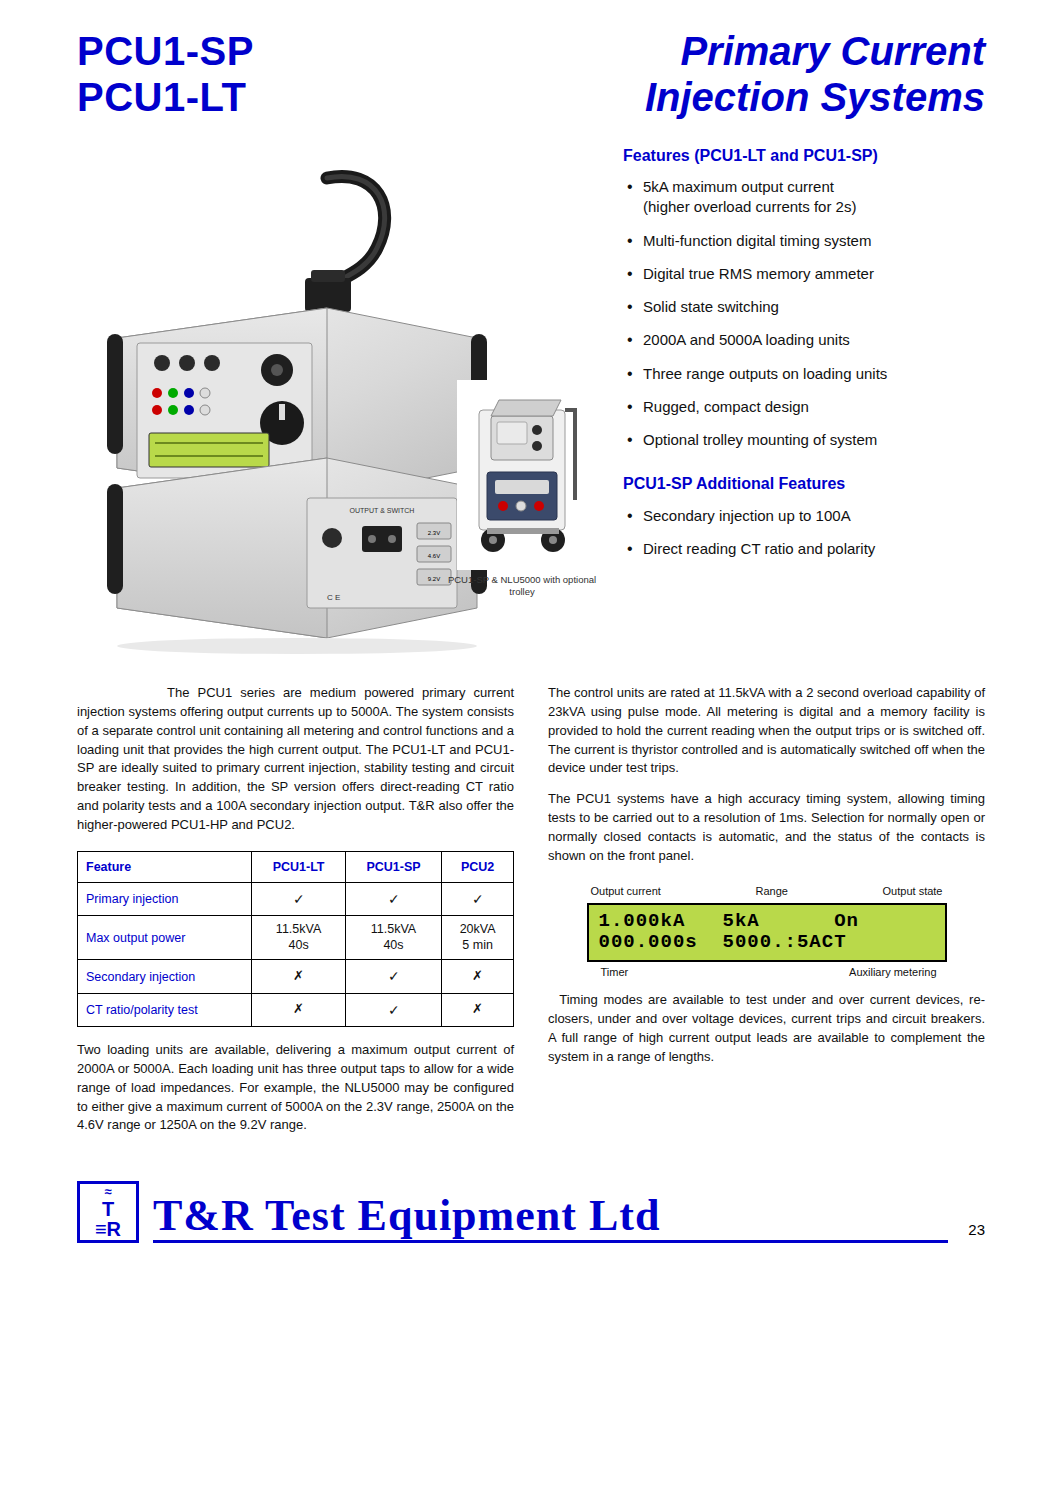PCU1-SP
PCU1-LT
Primary Current
Injection Systems
OUTPUT & SWITCH 2.3V 4.6V 9.2V C E
PCU1-SP & NLU5000 with optional trolley
Features (PCU1-LT and PCU1-SP)
5kA maximum output current
(higher overload currents for 2s)
Multi-function digital timing system
Digital true RMS memory ammeter
Solid state switching
2000A and 5000A loading units
Three range outputs on loading units
Rugged, compact design
Optional trolley mounting of system
PCU1-SP Additional Features
Secondary injection up to 100A
Direct reading CT ratio and polarity
The PCU1 series are medium powered primary current injection systems offering output currents up to 5000A. The system consists of a separate control unit containing all metering and control functions and a loading unit that provides the high current output. The PCU1-LT and PCU1-SP are ideally suited to primary current injection, stability testing and circuit breaker testing. In addition, the SP version offers direct-reading CT ratio and polarity tests and a 100A secondary injection output. T&R also offer the higher-powered PCU1-HP and PCU2.
| Feature | PCU1-LT | PCU1-SP | PCU2 |
| --- | --- | --- | --- |
| Primary injection | ✓ | ✓ | ✓ |
| Max output power | 11.5kVA 40s | 11.5kVA 40s | 20kVA 5 min |
| Secondary injection | ✗ | ✓ | ✗ |
| CT ratio/polarity test | ✗ | ✓ | ✗ |
Two loading units are available, delivering a maximum output current of 2000A or 5000A. Each loading unit has three output taps to allow for a wide range of load impedances. For example, the NLU5000 may be configured to either give a maximum current of 5000A on the 2.3V range, 2500A on the 4.6V range or 1250A on the 9.2V range.
The control units are rated at 11.5kVA with a 2 second overload capability of 23kVA using pulse mode. All metering is digital and a memory facility is provided to hold the current reading when the output trips or is switched off. The current is thyristor controlled and is automatically switched off when the device under test trips.
The PCU1 systems have a high accuracy timing system, allowing timing tests to be carried out to a resolution of 1ms. Selection for normally open or normally closed contacts is automatic, and the status of the contacts is shown on the front panel.
Output current Range Output state
1.000kA 5kA On
000.000s 5000.:5ACT
Timer Auxiliary metering
Timing modes are available to test under and over current devices, re-closers, under and over voltage devices, current trips and circuit breakers. A full range of high current output leads are available to complement the system in a range of lengths.
≈ T ≡R
T&R Test Equipment Ltd
23